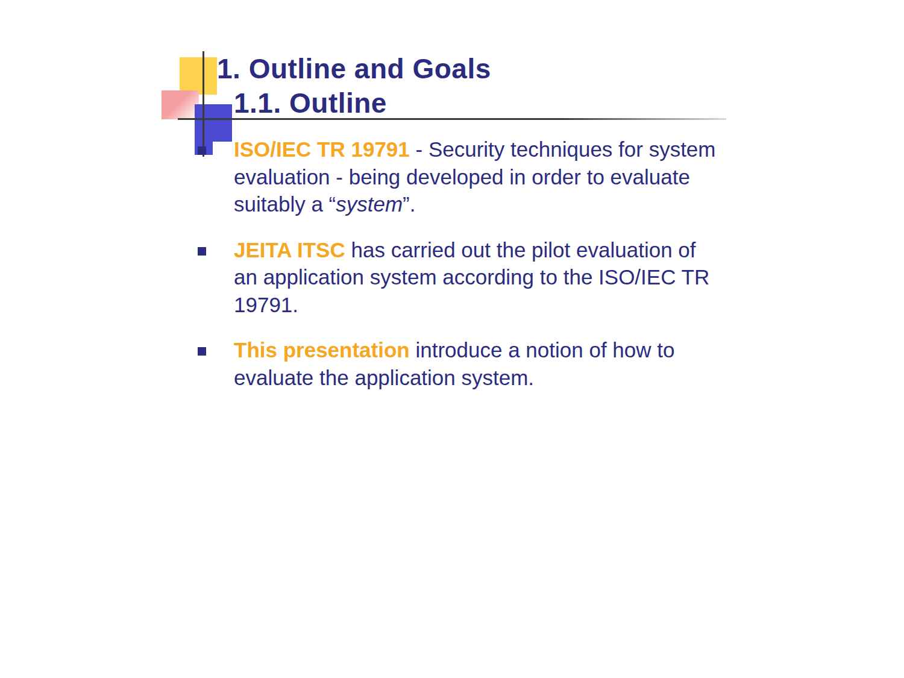1. Outline and Goals 1.1. Outline
ISO/IEC TR 19791 - Security techniques for system evaluation - being developed in order to evaluate suitably a “system”.
JEITA ITSC has carried out the pilot evaluation of an application system according to the ISO/IEC TR 19791.
This presentation introduce a notion of how to evaluate the application system.